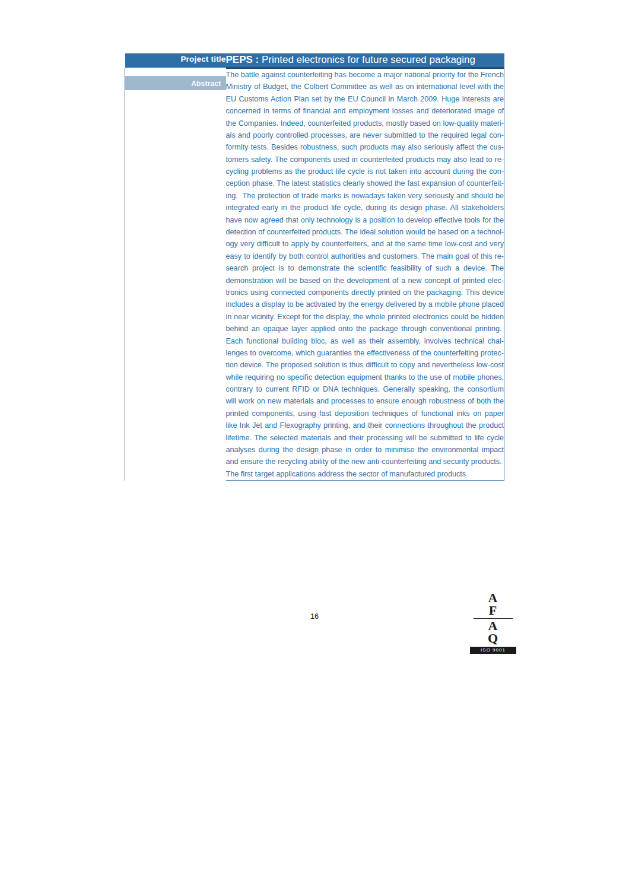| Project title | PEPS : Printed electronics for future secured packaging |
| Abstract | The battle against counterfeiting has become a major national priority for the French Ministry of Budget, the Colbert Committee as well as on international level with the EU Customs Action Plan set by the EU Council in March 2009. Huge interests are concerned in terms of financial and employment losses and deteriorated image of the Companies. Indeed, counterfeited products, mostly based on low-quality materials and poorly controlled processes, are never submitted to the required legal conformity tests. Besides robustness, such products may also seriously affect the customers safety. The components used in counterfeited products may also lead to recycling problems as the product life cycle is not taken into account during the conception phase. The latest statistics clearly showed the fast expansion of counterfeiting. The protection of trade marks is nowadays taken very seriously and should be integrated early in the product life cycle, during its design phase. All stakeholders have now agreed that only technology is a position to develop effective tools for the detection of counterfeited products. The ideal solution would be based on a technology very difficult to apply by counterfeiters, and at the same time low-cost and very easy to identify by both control authorities and customers. The main goal of this research project is to demonstrate the scientific feasibility of such a device. The demonstration will be based on the development of a new concept of printed electronics using connected components directly printed on the packaging. This device includes a display to be activated by the energy delivered by a mobile phone placed in near vicinity. Except for the display, the whole printed electronics could be hidden behind an opaque layer applied onto the package through conventional printing. Each functional building bloc, as well as their assembly, involves technical challenges to overcome, which guaranties the effectiveness of the counterfeiting protection device. The proposed solution is thus difficult to copy and nevertheless low-cost while requiring no specific detection equipment thanks to the use of mobile phones, contrary to current RFID or DNA techniques. Generally speaking, the consortium will work on new materials and processes to ensure enough robustness of both the printed components, using fast deposition techniques of functional inks on paper like Ink Jet and Flexography printing, and their connections throughout the product lifetime. The selected materials and their processing will be submitted to life cycle analyses during the design phase in order to minimise the environmental impact and ensure the recycling ability of the new anti-counterfeiting and security products. The first target applications address the sector of manufactured products |
16
A
F
A
Q
ISO 9001